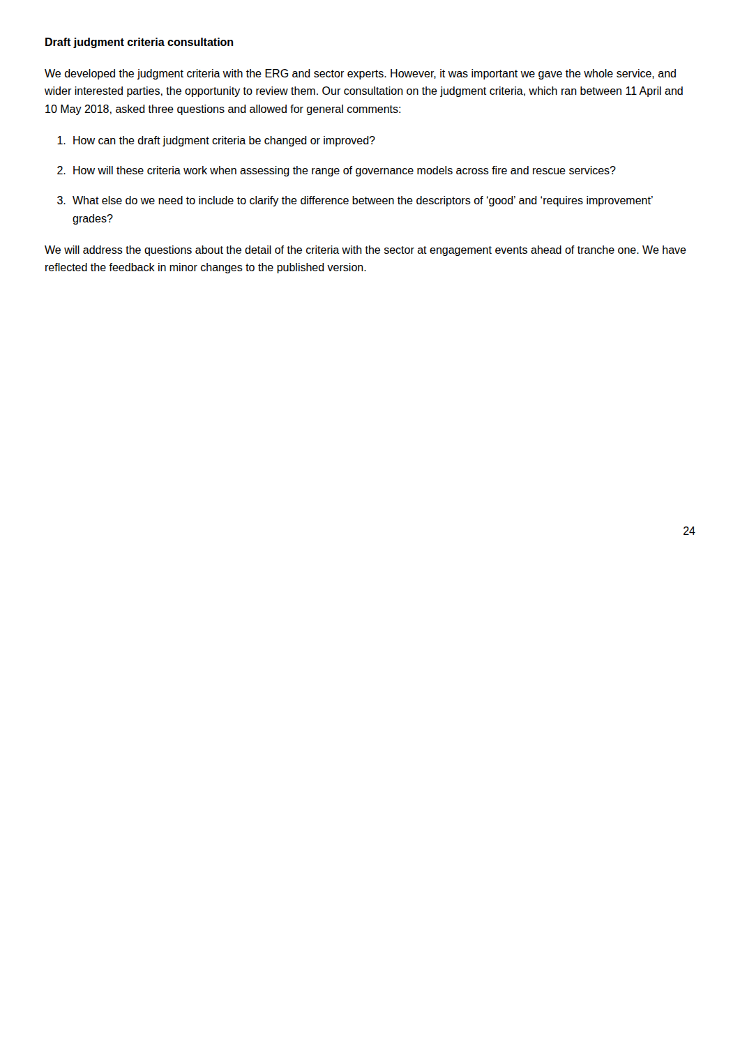Draft judgment criteria consultation
We developed the judgment criteria with the ERG and sector experts. However, it was important we gave the whole service, and wider interested parties, the opportunity to review them. Our consultation on the judgment criteria, which ran between 11 April and 10 May 2018, asked three questions and allowed for general comments:
How can the draft judgment criteria be changed or improved?
How will these criteria work when assessing the range of governance models across fire and rescue services?
What else do we need to include to clarify the difference between the descriptors of ‘good’ and ‘requires improvement’ grades?
We will address the questions about the detail of the criteria with the sector at engagement events ahead of tranche one. We have reflected the feedback in minor changes to the published version.
24